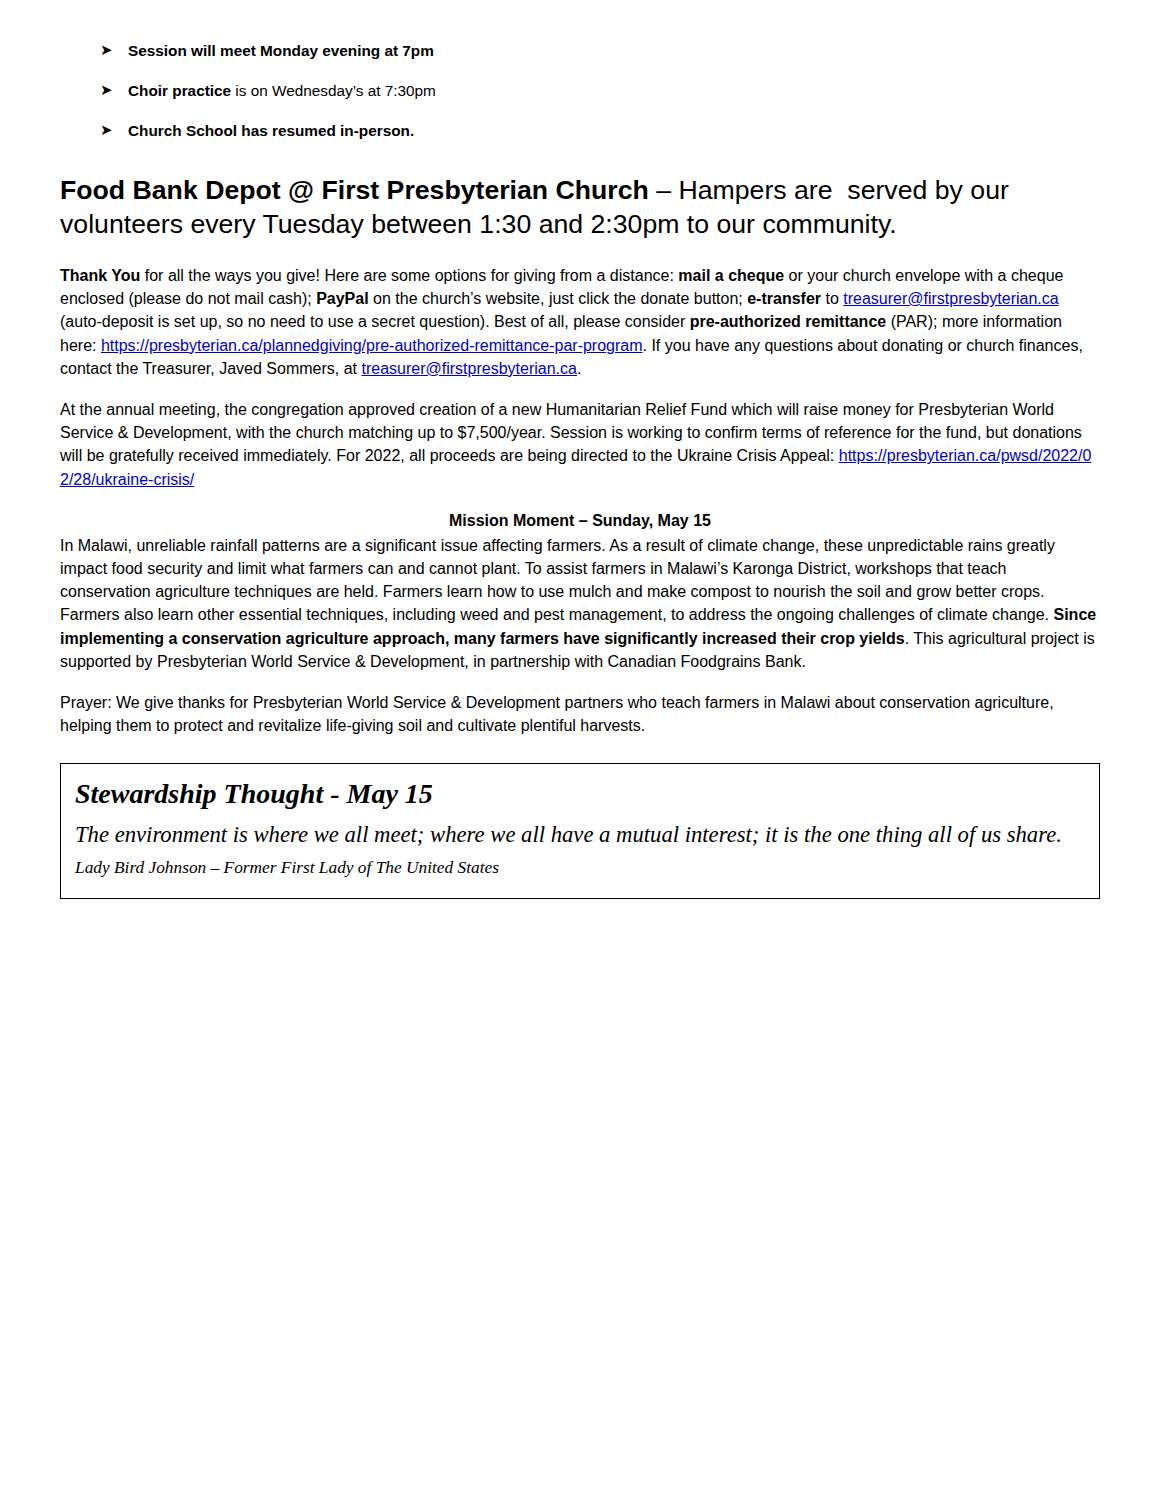Session will meet Monday evening at 7pm
Choir practice is on Wednesday’s at 7:30pm
Church School has resumed in-person.
Food Bank Depot @ First Presbyterian Church – Hampers are served by our volunteers every Tuesday between 1:30 and 2:30pm to our community.
Thank You for all the ways you give! Here are some options for giving from a distance: mail a cheque or your church envelope with a cheque enclosed (please do not mail cash); PayPal on the church’s website, just click the donate button; e-transfer to treasurer@firstpresbyterian.ca (auto-deposit is set up, so no need to use a secret question). Best of all, please consider pre-authorized remittance (PAR); more information here: https://presbyterian.ca/plannedgiving/pre-authorized-remittance-par-program. If you have any questions about donating or church finances, contact the Treasurer, Javed Sommers, at treasurer@firstpresbyterian.ca.
At the annual meeting, the congregation approved creation of a new Humanitarian Relief Fund which will raise money for Presbyterian World Service & Development, with the church matching up to $7,500/year. Session is working to confirm terms of reference for the fund, but donations will be gratefully received immediately. For 2022, all proceeds are being directed to the Ukraine Crisis Appeal: https://presbyterian.ca/pwsd/2022/02/28/ukraine-crisis/
Mission Moment – Sunday, May 15
In Malawi, unreliable rainfall patterns are a significant issue affecting farmers. As a result of climate change, these unpredictable rains greatly impact food security and limit what farmers can and cannot plant. To assist farmers in Malawi’s Karonga District, workshops that teach conservation agriculture techniques are held. Farmers learn how to use mulch and make compost to nourish the soil and grow better crops. Farmers also learn other essential techniques, including weed and pest management, to address the ongoing challenges of climate change. Since implementing a conservation agriculture approach, many farmers have significantly increased their crop yields. This agricultural project is supported by Presbyterian World Service & Development, in partnership with Canadian Foodgrains Bank.
Prayer: We give thanks for Presbyterian World Service & Development partners who teach farmers in Malawi about conservation agriculture, helping them to protect and revitalize life-giving soil and cultivate plentiful harvests.
Stewardship Thought - May 15
The environment is where we all meet; where we all have a mutual interest; it is the one thing all of us share.
Lady Bird Johnson – Former First Lady of The United States